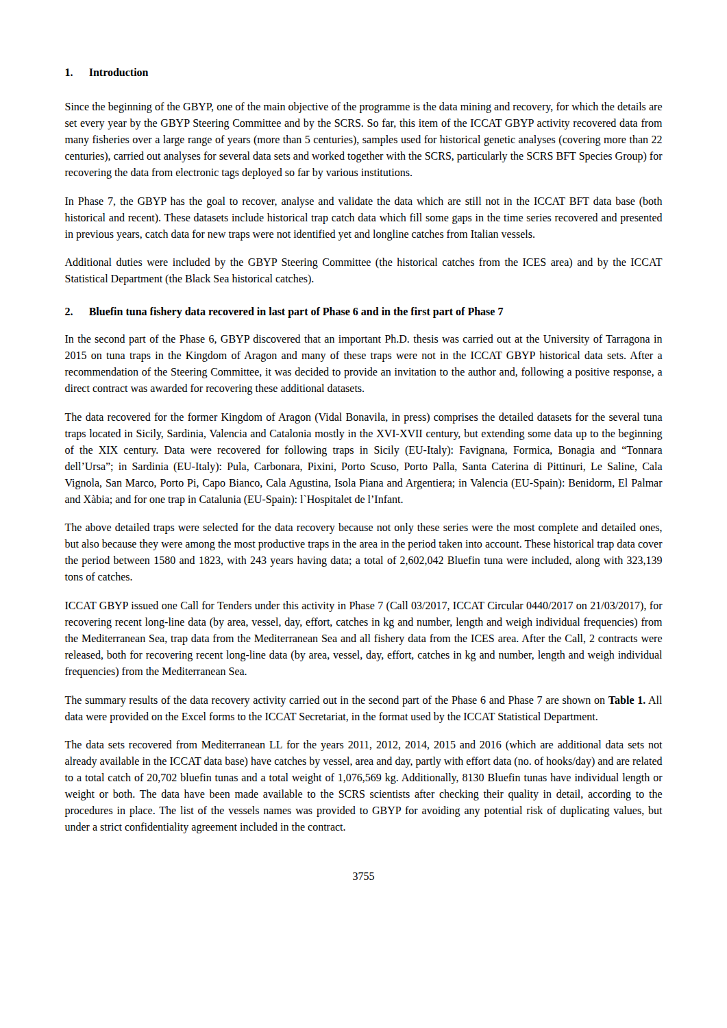1. Introduction
Since the beginning of the GBYP, one of the main objective of the programme is the data mining and recovery, for which the details are set every year by the GBYP Steering Committee and by the SCRS. So far, this item of the ICCAT GBYP activity recovered data from many fisheries over a large range of years (more than 5 centuries), samples used for historical genetic analyses (covering more than 22 centuries), carried out analyses for several data sets and worked together with the SCRS, particularly the SCRS BFT Species Group) for recovering the data from electronic tags deployed so far by various institutions.
In Phase 7, the GBYP has the goal to recover, analyse and validate the data which are still not in the ICCAT BFT data base (both historical and recent). These datasets include historical trap catch data which fill some gaps in the time series recovered and presented in previous years, catch data for new traps were not identified yet and longline catches from Italian vessels.
Additional duties were included by the GBYP Steering Committee (the historical catches from the ICES area) and by the ICCAT Statistical Department (the Black Sea historical catches).
2. Bluefin tuna fishery data recovered in last part of Phase 6 and in the first part of Phase 7
In the second part of the Phase 6, GBYP discovered that an important Ph.D. thesis was carried out at the University of Tarragona in 2015 on tuna traps in the Kingdom of Aragon and many of these traps were not in the ICCAT GBYP historical data sets. After a recommendation of the Steering Committee, it was decided to provide an invitation to the author and, following a positive response, a direct contract was awarded for recovering these additional datasets.
The data recovered for the former Kingdom of Aragon (Vidal Bonavila, in press) comprises the detailed datasets for the several tuna traps located in Sicily, Sardinia, Valencia and Catalonia mostly in the XVI-XVII century, but extending some data up to the beginning of the XIX century. Data were recovered for following traps in Sicily (EU-Italy): Favignana, Formica, Bonagia and “Tonnara dell’Ursa”; in Sardinia (EU-Italy): Pula, Carbonara, Pixini, Porto Scuso, Porto Palla, Santa Caterina di Pittinuri, Le Saline, Cala Vignola, San Marco, Porto Pi, Capo Bianco, Cala Agustina, Isola Piana and Argentiera; in Valencia (EU-Spain): Benidorm, El Palmar and Xàbia; and for one trap in Catalunia (EU-Spain): l`Hospitalet de l’Infant.
The above detailed traps were selected for the data recovery because not only these series were the most complete and detailed ones, but also because they were among the most productive traps in the area in the period taken into account. These historical trap data cover the period between 1580 and 1823, with 243 years having data; a total of 2,602,042 Bluefin tuna were included, along with 323,139 tons of catches.
ICCAT GBYP issued one Call for Tenders under this activity in Phase 7 (Call 03/2017, ICCAT Circular 0440/2017 on 21/03/2017), for recovering recent long-line data (by area, vessel, day, effort, catches in kg and number, length and weigh individual frequencies) from the Mediterranean Sea, trap data from the Mediterranean Sea and all fishery data from the ICES area. After the Call, 2 contracts were released, both for recovering recent long-line data (by area, vessel, day, effort, catches in kg and number, length and weigh individual frequencies) from the Mediterranean Sea.
The summary results of the data recovery activity carried out in the second part of the Phase 6 and Phase 7 are shown on Table 1. All data were provided on the Excel forms to the ICCAT Secretariat, in the format used by the ICCAT Statistical Department.
The data sets recovered from Mediterranean LL for the years 2011, 2012, 2014, 2015 and 2016 (which are additional data sets not already available in the ICCAT data base) have catches by vessel, area and day, partly with effort data (no. of hooks/day) and are related to a total catch of 20,702 bluefin tunas and a total weight of 1,076,569 kg. Additionally, 8130 Bluefin tunas have individual length or weight or both. The data have been made available to the SCRS scientists after checking their quality in detail, according to the procedures in place. The list of the vessels names was provided to GBYP for avoiding any potential risk of duplicating values, but under a strict confidentiality agreement included in the contract.
3755